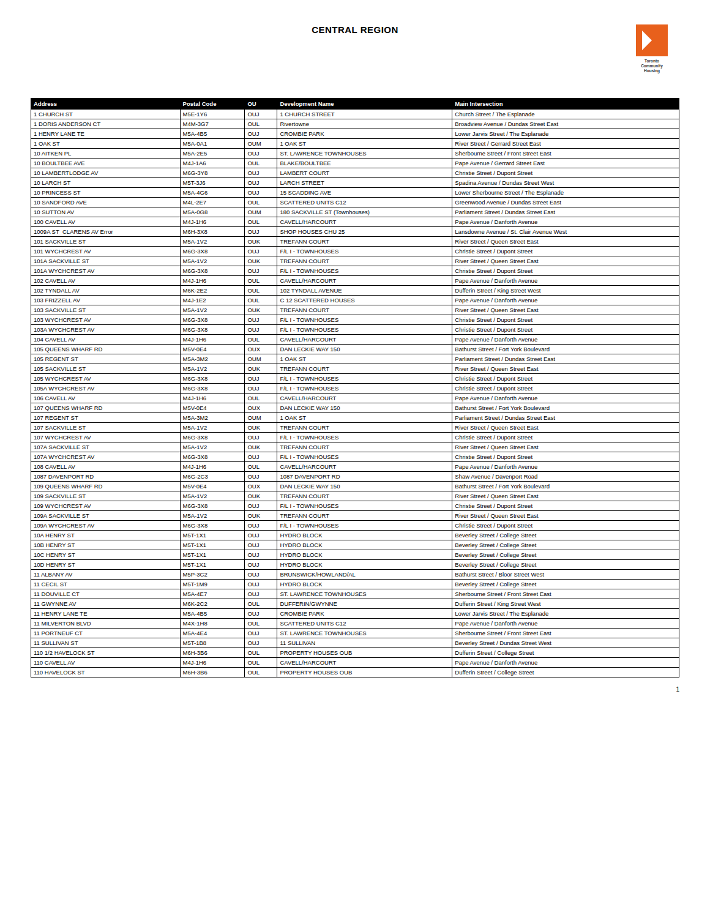Toronto
Community
Housing
CENTRAL REGION
| Address | Postal Code | OU | Development Name | Main Intersection |
| --- | --- | --- | --- | --- |
| 1 CHURCH ST | M5E-1Y6 | OUJ | 1 CHURCH STREET | Church Street / The Esplanade |
| 1 DORIS ANDERSON CT | M4M-3G7 | OUL | Rivertowne | Broadview Avenue / Dundas Street East |
| 1 HENRY LANE TE | M5A-4B5 | OUJ | CROMBIE PARK | Lower Jarvis Street / The Esplanade |
| 1 OAK ST | M5A-0A1 | OUM | 1 OAK ST | River Street / Gerrard Street East |
| 10 AITKEN PL | M5A-2E5 | OUJ | ST. LAWRENCE TOWNHOUSES | Sherbourne Street / Front Street East |
| 10 BOULTBEE AVE | M4J-1A6 | OUL | BLAKE/BOULTBEE | Pape Avenue / Gerrard Street East |
| 10 LAMBERTLODGE AV | M6G-3Y8 | OUJ | LAMBERT COURT | Christie Street / Dupont Street |
| 10 LARCH ST | M5T-3J6 | OUJ | LARCH STREET | Spadina Avenue / Dundas Street West |
| 10 PRINCESS ST | M5A-4G6 | OUJ | 15 SCADDING AVE | Lower Sherbourne Street / The Esplanade |
| 10 SANDFORD AVE | M4L-2E7 | OUL | SCATTERED UNITS C12 | Greenwood Avenue / Dundas Street East |
| 10 SUTTON AV | M5A-0G8 | OUM | 180 SACKVILLE ST (Townhouses) | Parliament Street / Dundas Street East |
| 100 CAVELL AV | M4J-1H6 | OUL | CAVELL/HARCOURT | Pape Avenue / Danforth Avenue |
| 1009A ST CLARENS AV Error | M6H-3X8 | OUJ | SHOP HOUSES CHU 25 | Lansdowne Avenue / St. Clair Avenue West |
| 101 SACKVILLE ST | M5A-1V2 | OUK | TREFANN COURT | River Street / Queen Street East |
| 101 WYCHCREST AV | M6G-3X8 | OUJ | F/L I - TOWNHOUSES | Christie Street / Dupont Street |
| 101A SACKVILLE ST | M5A-1V2 | OUK | TREFANN COURT | River Street / Queen Street East |
| 101A WYCHCREST AV | M6G-3X8 | OUJ | F/L I - TOWNHOUSES | Christie Street / Dupont Street |
| 102 CAVELL AV | M4J-1H6 | OUL | CAVELL/HARCOURT | Pape Avenue / Danforth Avenue |
| 102 TYNDALL AV | M6K-2E2 | OUL | 102 TYNDALL AVENUE | Dufferin Street / King Street West |
| 103 FRIZZELL AV | M4J-1E2 | OUL | C 12 SCATTERED HOUSES | Pape Avenue / Danforth Avenue |
| 103 SACKVILLE ST | M5A-1V2 | OUK | TREFANN COURT | River Street / Queen Street East |
| 103 WYCHCREST AV | M6G-3X8 | OUJ | F/L I - TOWNHOUSES | Christie Street / Dupont Street |
| 103A WYCHCREST AV | M6G-3X8 | OUJ | F/L I - TOWNHOUSES | Christie Street / Dupont Street |
| 104 CAVELL AV | M4J-1H6 | OUL | CAVELL/HARCOURT | Pape Avenue / Danforth Avenue |
| 105 QUEENS WHARF RD | M5V-0E4 | OUX | DAN LECKIE WAY 150 | Bathurst Street / Fort York Boulevard |
| 105 REGENT ST | M5A-3M2 | OUM | 1 OAK ST | Parliament Street / Dundas Street East |
| 105 SACKVILLE ST | M5A-1V2 | OUK | TREFANN COURT | River Street / Queen Street East |
| 105 WYCHCREST AV | M6G-3X8 | OUJ | F/L I - TOWNHOUSES | Christie Street / Dupont Street |
| 105A WYCHCREST AV | M6G-3X8 | OUJ | F/L I - TOWNHOUSES | Christie Street / Dupont Street |
| 106 CAVELL AV | M4J-1H6 | OUL | CAVELL/HARCOURT | Pape Avenue / Danforth Avenue |
| 107 QUEENS WHARF RD | M5V-0E4 | OUX | DAN LECKIE WAY 150 | Bathurst Street / Fort York Boulevard |
| 107 REGENT ST | M5A-3M2 | OUM | 1 OAK ST | Parliament Street / Dundas Street East |
| 107 SACKVILLE ST | M5A-1V2 | OUK | TREFANN COURT | River Street / Queen Street East |
| 107 WYCHCREST AV | M6G-3X8 | OUJ | F/L I - TOWNHOUSES | Christie Street / Dupont Street |
| 107A SACKVILLE ST | M5A-1V2 | OUK | TREFANN COURT | River Street / Queen Street East |
| 107A WYCHCREST AV | M6G-3X8 | OUJ | F/L I - TOWNHOUSES | Christie Street / Dupont Street |
| 108 CAVELL AV | M4J-1H6 | OUL | CAVELL/HARCOURT | Pape Avenue / Danforth Avenue |
| 1087 DAVENPORT RD | M6G-2C3 | OUJ | 1087 DAVENPORT RD | Shaw Avenue / Davenport Road |
| 109 QUEENS WHARF RD | M5V-0E4 | OUX | DAN LECKIE WAY 150 | Bathurst Street / Fort York Boulevard |
| 109 SACKVILLE ST | M5A-1V2 | OUK | TREFANN COURT | River Street / Queen Street East |
| 109 WYCHCREST AV | M6G-3X8 | OUJ | F/L I - TOWNHOUSES | Christie Street / Dupont Street |
| 109A SACKVILLE ST | M5A-1V2 | OUK | TREFANN COURT | River Street / Queen Street East |
| 109A WYCHCREST AV | M6G-3X8 | OUJ | F/L I - TOWNHOUSES | Christie Street / Dupont Street |
| 10A HENRY ST | M5T-1X1 | OUJ | HYDRO BLOCK | Beverley Street / College Street |
| 10B HENRY ST | M5T-1X1 | OUJ | HYDRO BLOCK | Beverley Street / College Street |
| 10C HENRY ST | M5T-1X1 | OUJ | HYDRO BLOCK | Beverley Street / College Street |
| 10D HENRY ST | M5T-1X1 | OUJ | HYDRO BLOCK | Beverley Street / College Street |
| 11 ALBANY AV | M5P-3C2 | OUJ | BRUNSWICK/HOWLAND/AL | Bathurst Street / Bloor Street West |
| 11 CECIL ST | M5T-1M9 | OUJ | HYDRO BLOCK | Beverley Street / College Street |
| 11 DOUVILLE CT | M5A-4E7 | OUJ | ST. LAWRENCE TOWNHOUSES | Sherbourne Street / Front Street East |
| 11 GWYNNE AV | M6K-2C2 | OUL | DUFFERIN/GWYNNE | Dufferin Street / King Street West |
| 11 HENRY LANE TE | M5A-4B5 | OUJ | CROMBIE PARK | Lower Jarvis Street / The Esplanade |
| 11 MILVERTON BLVD | M4X-1H8 | OUL | SCATTERED UNITS C12 | Pape Avenue / Danforth Avenue |
| 11 PORTNEUF CT | M5A-4E4 | OUJ | ST. LAWRENCE TOWNHOUSES | Sherbourne Street / Front Street East |
| 11 SULLIVAN ST | M5T-1B8 | OUJ | 11 SULLIVAN | Beverley Street / Dundas Street West |
| 110 1/2 HAVELOCK ST | M6H-3B6 | OUL | PROPERTY HOUSES OUB | Dufferin Street / College Street |
| 110 CAVELL AV | M4J-1H6 | OUL | CAVELL/HARCOURT | Pape Avenue / Danforth Avenue |
| 110 HAVELOCK ST | M6H-3B6 | OUL | PROPERTY HOUSES OUB | Dufferin Street / College Street |
1